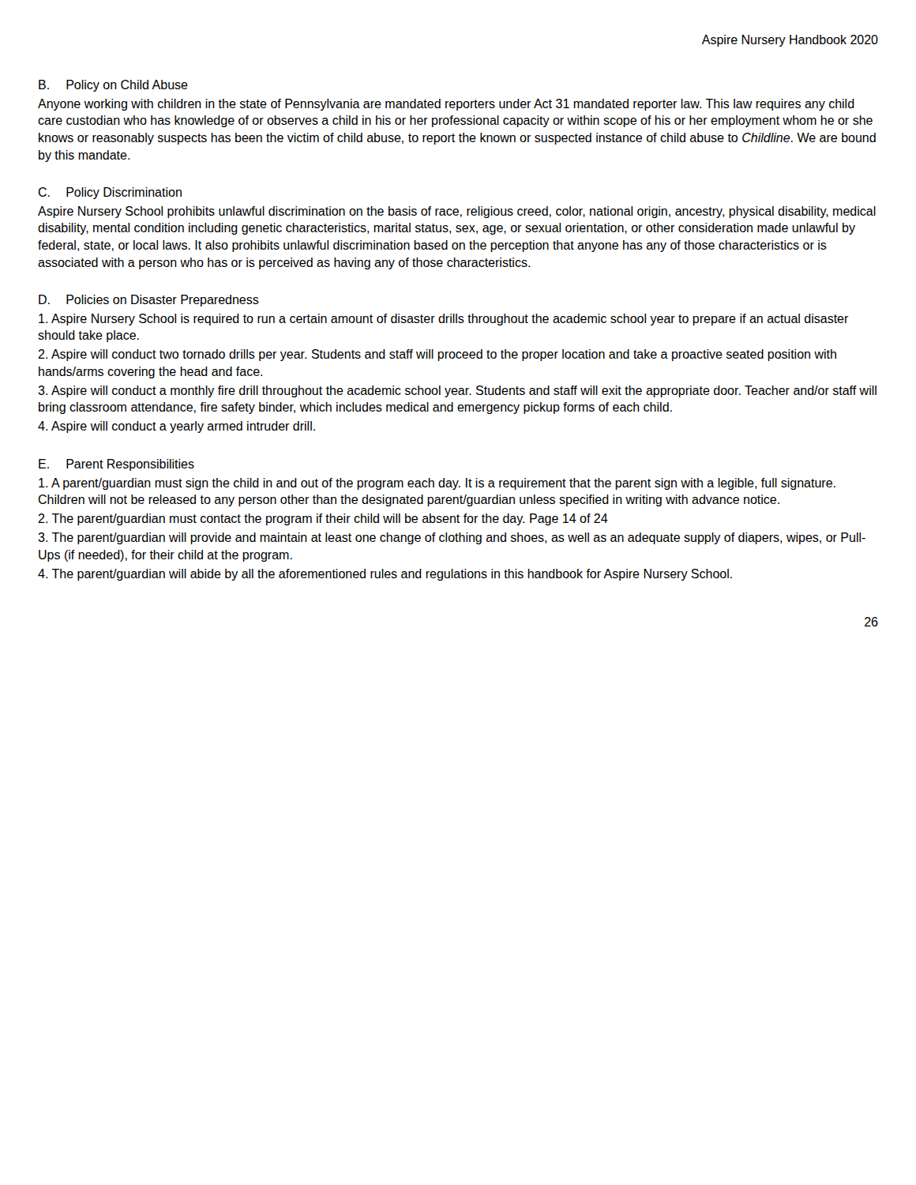Aspire Nursery Handbook 2020
B. Policy on Child Abuse
Anyone working with children in the state of Pennsylvania are mandated reporters under Act 31 mandated reporter law. This law requires any child care custodian who has knowledge of or observes a child in his or her professional capacity or within scope of his or her employment whom he or she knows or reasonably suspects has been the victim of child abuse, to report the known or suspected instance of child abuse to Childline. We are bound by this mandate.
C. Policy Discrimination
Aspire Nursery School prohibits unlawful discrimination on the basis of race, religious creed, color, national origin, ancestry, physical disability, medical disability, mental condition including genetic characteristics, marital status, sex, age, or sexual orientation, or other consideration made unlawful by federal, state, or local laws. It also prohibits unlawful discrimination based on the perception that anyone has any of those characteristics or is associated with a person who has or is perceived as having any of those characteristics.
D. Policies on Disaster Preparedness
1. Aspire Nursery School is required to run a certain amount of disaster drills throughout the academic school year to prepare if an actual disaster should take place.
2. Aspire will conduct two tornado drills per year. Students and staff will proceed to the proper location and take a proactive seated position with hands/arms covering the head and face.
3. Aspire will conduct a monthly fire drill throughout the academic school year. Students and staff will exit the appropriate door. Teacher and/or staff will bring classroom attendance, fire safety binder, which includes medical and emergency pickup forms of each child.
4. Aspire will conduct a yearly armed intruder drill.
E. Parent Responsibilities
1. A parent/guardian must sign the child in and out of the program each day. It is a requirement that the parent sign with a legible, full signature. Children will not be released to any person other than the designated parent/guardian unless specified in writing with advance notice.
2. The parent/guardian must contact the program if their child will be absent for the day. Page 14 of 24
3. The parent/guardian will provide and maintain at least one change of clothing and shoes, as well as an adequate supply of diapers, wipes, or Pull-Ups (if needed), for their child at the program.
4. The parent/guardian will abide by all the aforementioned rules and regulations in this handbook for Aspire Nursery School.
26